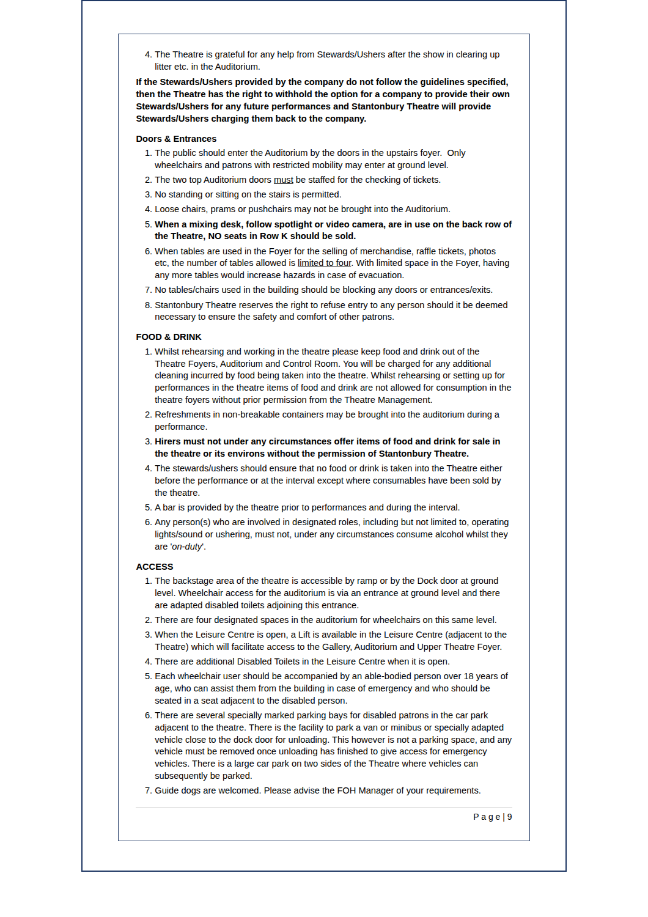The Theatre is grateful for any help from Stewards/Ushers after the show in clearing up litter etc. in the Auditorium.
If the Stewards/Ushers provided by the company do not follow the guidelines specified, then the Theatre has the right to withhold the option for a company to provide their own Stewards/Ushers for any future performances and Stantonbury Theatre will provide Stewards/Ushers charging them back to the company.
Doors & Entrances
The public should enter the Auditorium by the doors in the upstairs foyer. Only wheelchairs and patrons with restricted mobility may enter at ground level.
The two top Auditorium doors must be staffed for the checking of tickets.
No standing or sitting on the stairs is permitted.
Loose chairs, prams or pushchairs may not be brought into the Auditorium.
When a mixing desk, follow spotlight or video camera, are in use on the back row of the Theatre, NO seats in Row K should be sold.
When tables are used in the Foyer for the selling of merchandise, raffle tickets, photos etc, the number of tables allowed is limited to four. With limited space in the Foyer, having any more tables would increase hazards in case of evacuation.
No tables/chairs used in the building should be blocking any doors or entrances/exits.
Stantonbury Theatre reserves the right to refuse entry to any person should it be deemed necessary to ensure the safety and comfort of other patrons.
FOOD & DRINK
Whilst rehearsing and working in the theatre please keep food and drink out of the Theatre Foyers, Auditorium and Control Room. You will be charged for any additional cleaning incurred by food being taken into the theatre. Whilst rehearsing or setting up for performances in the theatre items of food and drink are not allowed for consumption in the theatre foyers without prior permission from the Theatre Management.
Refreshments in non-breakable containers may be brought into the auditorium during a performance.
Hirers must not under any circumstances offer items of food and drink for sale in the theatre or its environs without the permission of Stantonbury Theatre.
The stewards/ushers should ensure that no food or drink is taken into the Theatre either before the performance or at the interval except where consumables have been sold by the theatre.
A bar is provided by the theatre prior to performances and during the interval.
Any person(s) who are involved in designated roles, including but not limited to, operating lights/sound or ushering, must not, under any circumstances consume alcohol whilst they are 'on-duty'.
ACCESS
The backstage area of the theatre is accessible by ramp or by the Dock door at ground level. Wheelchair access for the auditorium is via an entrance at ground level and there are adapted disabled toilets adjoining this entrance.
There are four designated spaces in the auditorium for wheelchairs on this same level.
When the Leisure Centre is open, a Lift is available in the Leisure Centre (adjacent to the Theatre) which will facilitate access to the Gallery, Auditorium and Upper Theatre Foyer.
There are additional Disabled Toilets in the Leisure Centre when it is open.
Each wheelchair user should be accompanied by an able-bodied person over 18 years of age, who can assist them from the building in case of emergency and who should be seated in a seat adjacent to the disabled person.
There are several specially marked parking bays for disabled patrons in the car park adjacent to the theatre. There is the facility to park a van or minibus or specially adapted vehicle close to the dock door for unloading. This however is not a parking space, and any vehicle must be removed once unloading has finished to give access for emergency vehicles. There is a large car park on two sides of the Theatre where vehicles can subsequently be parked.
Guide dogs are welcomed. Please advise the FOH Manager of your requirements.
P a g e | 9